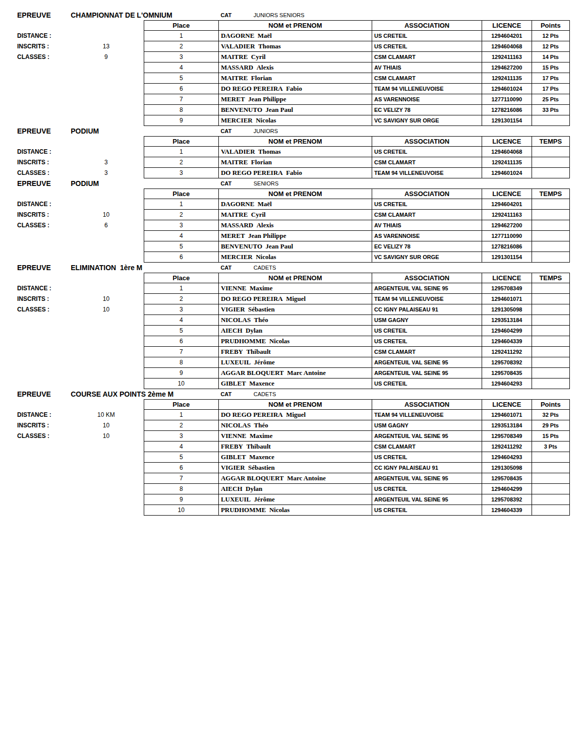| EPREUVE | CHAMPIONNAT DE L'OMNIUM | CAT | JUNIORS SENIORS | | |
| | | Place | NOM et PRENOM | ASSOCIATION | LICENCE | Points |
| DISTANCE : | | 1 | DAGORNE Maël | US CRETEIL | 1294604201 | 12 Pts |
| INSCRITS : | 13 | 2 | VALADIER Thomas | US CRETEIL | 1294604068 | 12 Pts |
| CLASSES : | 9 | 3 | MAITRE Cyril | CSM CLAMART | 1292411163 | 14 Pts |
| | | 4 | MASSARD Alexis | AV THIAIS | 1294627200 | 15 Pts |
| | | 5 | MAITRE Florian | CSM CLAMART | 1292411135 | 17 Pts |
| | | 6 | DO REGO PEREIRA Fabio | TEAM 94 VILLENEUVOISE | 1294601024 | 17 Pts |
| | | 7 | MERET Jean Philippe | AS VARENNOISE | 1277110090 | 25 Pts |
| | | 8 | BENVENUTO Jean Paul | EC VELIZY 78 | 1278216086 | 33 Pts |
| | | 9 | MERCIER Nicolas | VC SAVIGNY SUR ORGE | 1291301154 | |
| EPREUVE | PODIUM | CAT | JUNIORS | | |
| | | Place | NOM et PRENOM | ASSOCIATION | LICENCE | TEMPS |
| DISTANCE : | | 1 | VALADIER Thomas | US CRETEIL | 1294604068 | |
| INSCRITS : | 3 | 2 | MAITRE Florian | CSM CLAMART | 1292411135 | |
| CLASSES : | 3 | 3 | DO REGO PEREIRA Fabio | TEAM 94 VILLENEUVOISE | 1294601024 | |
| EPREUVE | PODIUM | CAT | SENIORS | | |
| | | Place | NOM et PRENOM | ASSOCIATION | LICENCE | TEMPS |
| DISTANCE : | | 1 | DAGORNE Maël | US CRETEIL | 1294604201 | |
| INSCRITS : | 10 | 2 | MAITRE Cyril | CSM CLAMART | 1292411163 | |
| CLASSES : | 6 | 3 | MASSARD Alexis | AV THIAIS | 1294627200 | |
| | | 4 | MERET Jean Philippe | AS VARENNOISE | 1277110090 | |
| | | 5 | BENVENUTO Jean Paul | EC VELIZY 78 | 1278216086 | |
| | | 6 | MERCIER Nicolas | VC SAVIGNY SUR ORGE | 1291301154 | |
| EPREUVE | ELIMINATION 1ère M | CAT | CADETS | | |
| | | Place | NOM et PRENOM | ASSOCIATION | LICENCE | TEMPS |
| DISTANCE : | | 1 | VIENNE Maxime | ARGENTEUIL VAL SEINE 95 | 1295708349 | |
| INSCRITS : | 10 | 2 | DO REGO PEREIRA Miguel | TEAM 94 VILLENEUVOISE | 1294601071 | |
| CLASSES : | 10 | 3 | VIGIER Sébastien | CC IGNY PALAISEAU 91 | 1291305098 | |
| | | 4 | NICOLAS Théo | USM GAGNY | 1293513184 | |
| | | 5 | AIECH Dylan | US CRETEIL | 1294604299 | |
| | | 6 | PRUDHOMME Nicolas | US CRETEIL | 1294604339 | |
| | | 7 | FREBY Thibault | CSM CLAMART | 1292411292 | |
| | | 8 | LUXEUIL Jérôme | ARGENTEUIL VAL SEINE 95 | 1295708392 | |
| | | 9 | AGGAR BLOQUERT Marc Antoine | ARGENTEUIL VAL SEINE 95 | 1295708435 | |
| | | 10 | GIBLET Maxence | US CRETEIL | 1294604293 | |
| EPREUVE | COURSE AUX POINTS 2ème M | CAT | CADETS | | |
| | | Place | NOM et PRENOM | ASSOCIATION | LICENCE | Points |
| DISTANCE : | 10 KM | 1 | DO REGO PEREIRA Miguel | TEAM 94 VILLENEUVOISE | 1294601071 | 32 Pts |
| INSCRITS : | 10 | 2 | NICOLAS Théo | USM GAGNY | 1293513184 | 29 Pts |
| CLASSES : | 10 | 3 | VIENNE Maxime | ARGENTEUIL VAL SEINE 95 | 1295708349 | 15 Pts |
| | | 4 | FREBY Thibault | CSM CLAMART | 1292411292 | 3 Pts |
| | | 5 | GIBLET Maxence | US CRETEIL | 1294604293 | |
| | | 6 | VIGIER Sébastien | CC IGNY PALAISEAU 91 | 1291305098 | |
| | | 7 | AGGAR BLOQUERT Marc Antoine | ARGENTEUIL VAL SEINE 95 | 1295708435 | |
| | | 8 | AIECH Dylan | US CRETEIL | 1294604299 | |
| | | 9 | LUXEUIL Jérôme | ARGENTEUIL VAL SEINE 95 | 1295708392 | |
| | | 10 | PRUDHOMME Nicolas | US CRETEIL | 1294604339 | |